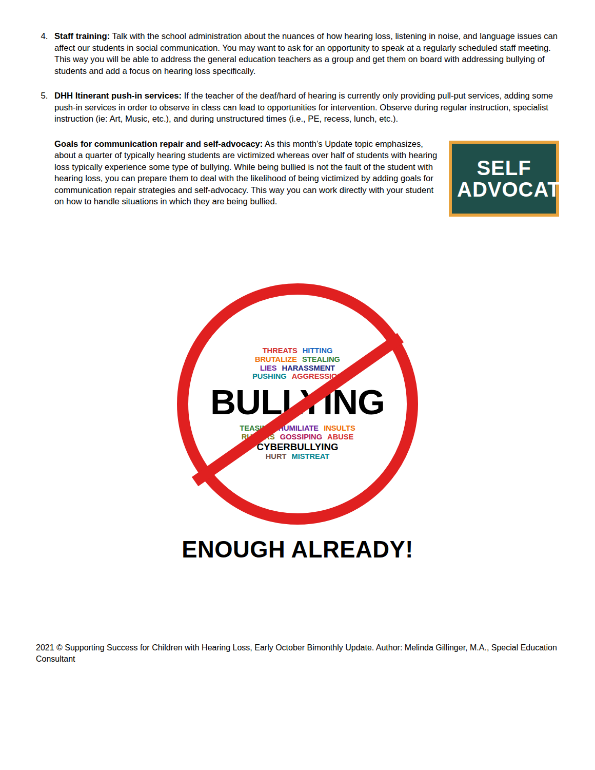Staff training: Talk with the school administration about the nuances of how hearing loss, listening in noise, and language issues can affect our students in social communication. You may want to ask for an opportunity to speak at a regularly scheduled staff meeting. This way you will be able to address the general education teachers as a group and get them on board with addressing bullying of students and add a focus on hearing loss specifically.
DHH Itinerant push-in services: If the teacher of the deaf/hard of hearing is currently only providing pull-put services, adding some push-in services in order to observe in class can lead to opportunities for intervention. Observe during regular instruction, specialist instruction (ie: Art, Music, etc.), and during unstructured times (i.e., PE, recess, lunch, etc.).
Self Advocate
Goals for communication repair and self-advocacy: As this month’s Update topic emphasizes, about a quarter of typically hearing students are victimized whereas over half of students with hearing loss typically experience some type of bullying. While being bullied is not the fault of the student with hearing loss, you can prepare them to deal with the likelihood of being victimized by adding goals for communication repair strategies and self-advocacy. This way you can work directly with your student on how to handle situations in which they are being bullied.
Threats Hitting
Brutalize Stealing
Lies Harassment
Pushing Aggression
BULLYING
Teasing Humiliate Insults
Rumors Gossiping Abuse
Cyberbullying
Hurt Mistreat
Enough Already!
2021 © Supporting Success for Children with Hearing Loss, Early October Bimonthly Update. Author: Melinda Gillinger, M.A., Special Education Consultant